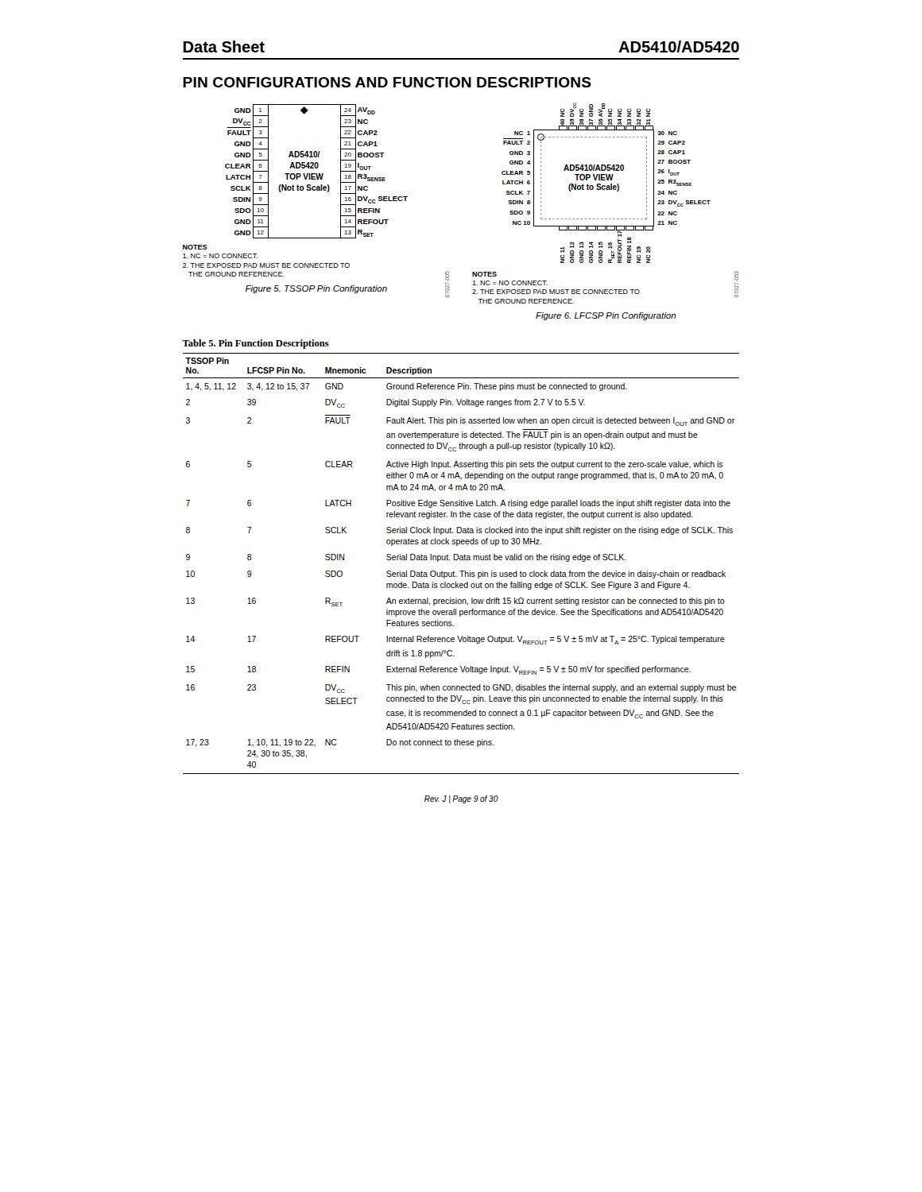Data Sheet
AD5410/AD5420
PIN CONFIGURATIONS AND FUNCTION DESCRIPTIONS
| GND | 1 | ◆ | 24 | AV DD |
| DV CC | 2 | | 23 | NC |
| FAULT | 3 | | 22 | CAP2 |
| GND | 4 | | 21 | CAP1 |
| GND | 5 | AD5410/ | 20 | BOOST |
| CLEAR | 6 | AD5420 | 19 | I OUT |
| LATCH | 7 | TOP VIEW | 18 | R3 SENSE |
| SCLK | 8 | (Not to Scale) | 17 | NC |
| SDIN | 9 | | 16 | DV CC SELECT |
| SDO | 10 | | 15 | REFIN |
| GND | 11 | | 14 | REFOUT |
| GND | 12 | | 13 | R SET |
NOTES
1. NC = NO CONNECT.
2. THE EXPOSED PAD MUST BE CONNECTED TO
THE GROUND REFERENCE.
07027-005
Figure 5. TSSOP Pin Configuration
40 NC 39 DVCC 38 NC 37 GND 36 AVDD 35 NC 34 NC 33 NC 32 NC 31 NC
NC 1
FAULT 2
GND 3
GND 4
CLEAR 5
LATCH 6
SCLK 7
SDIN 8
SDO 9
NC 10
AD5410/AD5420
TOP VIEW
(Not to Scale)
30 NC
29 CAP2
28 CAP1
27 BOOST
26 IOUT
25 R3SENSE
24 NC
23 DVCC SELECT
22 NC
21 NC
NC 11 GND 12 GND 13 GND 14 GND 15 RSET 16 REFOUT 17 REFIN 18 NC 19 NC 20
NOTES
1. NC = NO CONNECT.
2. THE EXPOSED PAD MUST BE CONNECTED TO
THE GROUND REFERENCE.
07027-053
Figure 6. LFCSP Pin Configuration
Table 5. Pin Function Descriptions
| TSSOP Pin No. | LFCSP Pin No. | Mnemonic | Description |
| --- | --- | --- | --- |
| 1, 4, 5, 11, 12 | 3, 4, 12 to 15, 37 | GND | Ground Reference Pin. These pins must be connected to ground. |
| 2 | 39 | DV CC | Digital Supply Pin. Voltage ranges from 2.7 V to 5.5 V. |
| 3 | 2 | FAULT | Fault Alert. This pin is asserted low when an open circuit is detected between I OUT and GND or an overtemperature is detected. The FAULT pin is an open-drain output and must be connected to DV CC through a pull-up resistor (typically 10 kΩ). |
| 6 | 5 | CLEAR | Active High Input. Asserting this pin sets the output current to the zero-scale value, which is either 0 mA or 4 mA, depending on the output range programmed, that is, 0 mA to 20 mA, 0 mA to 24 mA, or 4 mA to 20 mA. |
| 7 | 6 | LATCH | Positive Edge Sensitive Latch. A rising edge parallel loads the input shift register data into the relevant register. In the case of the data register, the output current is also updated. |
| 8 | 7 | SCLK | Serial Clock Input. Data is clocked into the input shift register on the rising edge of SCLK. This operates at clock speeds of up to 30 MHz. |
| 9 | 8 | SDIN | Serial Data Input. Data must be valid on the rising edge of SCLK. |
| 10 | 9 | SDO | Serial Data Output. This pin is used to clock data from the device in daisy-chain or readback mode. Data is clocked out on the falling edge of SCLK. See Figure 3 and Figure 4. |
| 13 | 16 | R SET | An external, precision, low drift 15 kΩ current setting resistor can be connected to this pin to improve the overall performance of the device. See the Specifications and AD5410/AD5420 Features sections. |
| 14 | 17 | REFOUT | Internal Reference Voltage Output. V REFOUT = 5 V ± 5 mV at T A = 25°C. Typical temperature drift is 1.8 ppm/°C. |
| 15 | 18 | REFIN | External Reference Voltage Input. V REFIN = 5 V ± 50 mV for specified performance. |
| 16 | 23 | DV CC SELECT | This pin, when connected to GND, disables the internal supply, and an external supply must be connected to the DV CC pin. Leave this pin unconnected to enable the internal supply. In this case, it is recommended to connect a 0.1 µF capacitor between DV CC and GND. See the AD5410/AD5420 Features section. |
| 17, 23 | 1, 10, 11, 19 to 22, 24, 30 to 35, 38, 40 | NC | Do not connect to these pins. |
Rev. J | Page 9 of 30